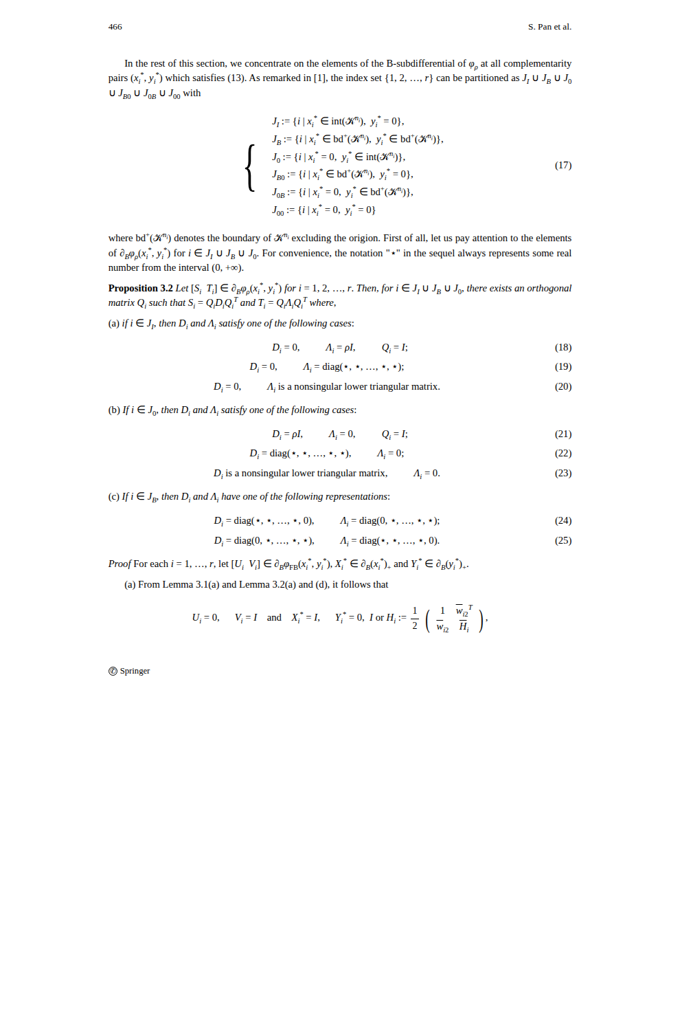466 S. Pan et al.
In the rest of this section, we concentrate on the elements of the B-subdifferential of φρ at all complementarity pairs (xi*, yi*) which satisfies (13). As remarked in [1], the index set {1, 2, …, r} can be partitioned as JI ∪ JB ∪ J0 ∪ JB0 ∪ J0B ∪ J00 with
{
JI := {i | xi* ∈ int(𝒦ni), yi* = 0},
JB := {i | xi* ∈ bd+(𝒦ni), yi* ∈ bd+(𝒦ni)},
J0 := {i | xi* = 0, yi* ∈ int(𝒦ni)},
JB0 := {i | xi* ∈ bd+(𝒦ni), yi* = 0},
J0B := {i | xi* = 0, yi* ∈ bd+(𝒦ni)},
J00 := {i | xi* = 0, yi* = 0}
(17)
where bd+(𝒦ni) denotes the boundary of 𝒦ni excluding the origion. First of all, let us pay attention to the elements of ∂Bφρ(xi*, yi*) for i ∈ JI ∪ JB ∪ J0. For convenience, the notation "⋆" in the sequel always represents some real number from the interval (0, +∞).
Proposition 3.2 Let [Si Ti] ∈ ∂Bφρ(xi*, yi*) for i = 1, 2, …, r. Then, for i ∈ JI ∪ JB ∪ J0, there exists an orthogonal matrix Qi such that Si = QiDiQiT and Ti = QiΛiQiT where,
(a) if i ∈ JI, then Di and Λi satisfy one of the following cases:
Di = 0, Λi = ρI, Qi = I; (18)
Di = 0, Λi = diag(⋆, ⋆, …, ⋆, ⋆); (19)
Di = 0, Λi is a nonsingular lower triangular matrix. (20)
(b) If i ∈ J0, then Di and Λi satisfy one of the following cases:
Di = ρI, Λi = 0, Qi = I; (21)
Di = diag(⋆, ⋆, …, ⋆, ⋆), Λi = 0; (22)
Di is a nonsingular lower triangular matrix, Λi = 0. (23)
(c) If i ∈ JB, then Di and Λi have one of the following representations:
Di = diag(⋆, ⋆, …, ⋆, 0), Λi = diag(0, ⋆, …, ⋆, ⋆); (24)
Di = diag(0, ⋆, …, ⋆, ⋆), Λi = diag(⋆, ⋆, …, ⋆, 0). (25)
Proof For each i = 1, …, r, let [Ui Vi] ∈ ∂BφFB(xi*, yi*), Xi* ∈ ∂B(xi*)+ and Yi* ∈ ∂B(yi*)+.
(a) From Lemma 3.1(a) and Lemma 3.2(a) and (d), it follows that
Ui = 0, Vi = I and Xi* = I, Yi* = 0, I or Hi := 12 (
| 1 | w i 2 T |
| w i 2 | H i |
) ,
✆Springer